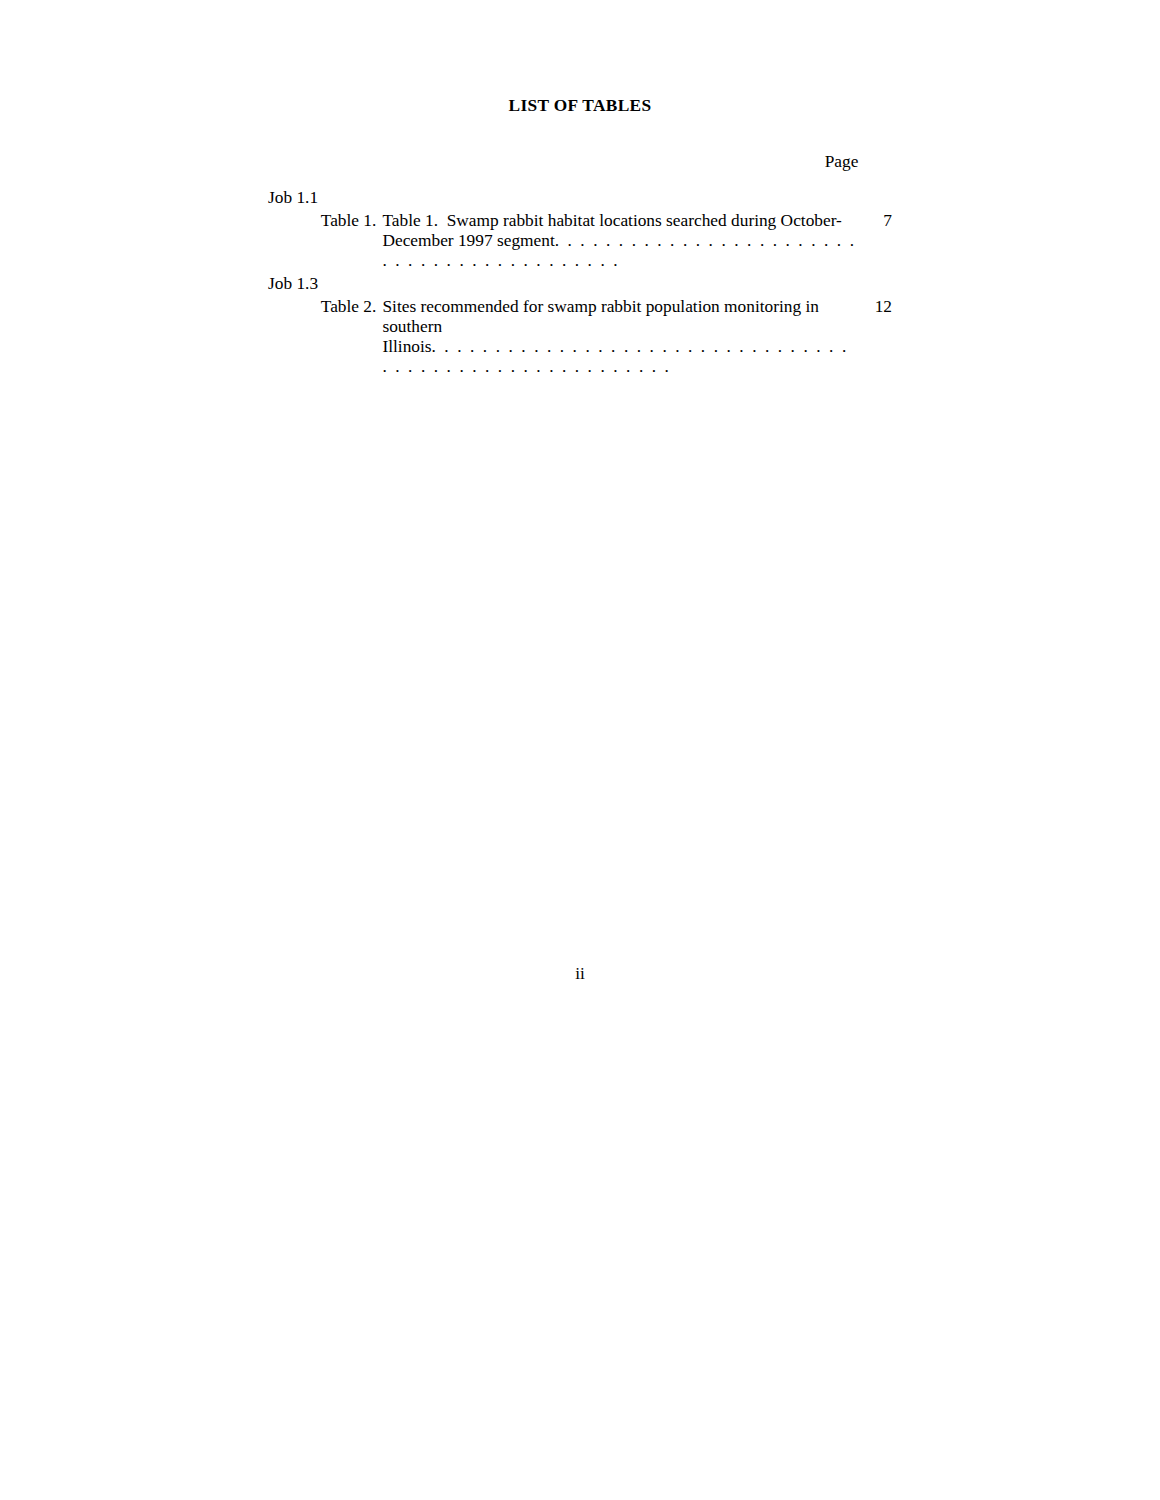LIST OF TABLES
Page
Job 1.1
Table 1. Table 1. Swamp rabbit habitat locations searched during October-
December 1997 segment. . . . . . . . . . . . . . . . . . . . . . . . . . . . . . . . . . . . . . . . . . . 7
Job 1.3
Table 2. Sites recommended for swamp rabbit population monitoring in southern
Illinois. . . . . . . . . . . . . . . . . . . . . . . . . . . . . . . . . . . . . . . . . . . . . . . . . . . . . . . . 12
ii